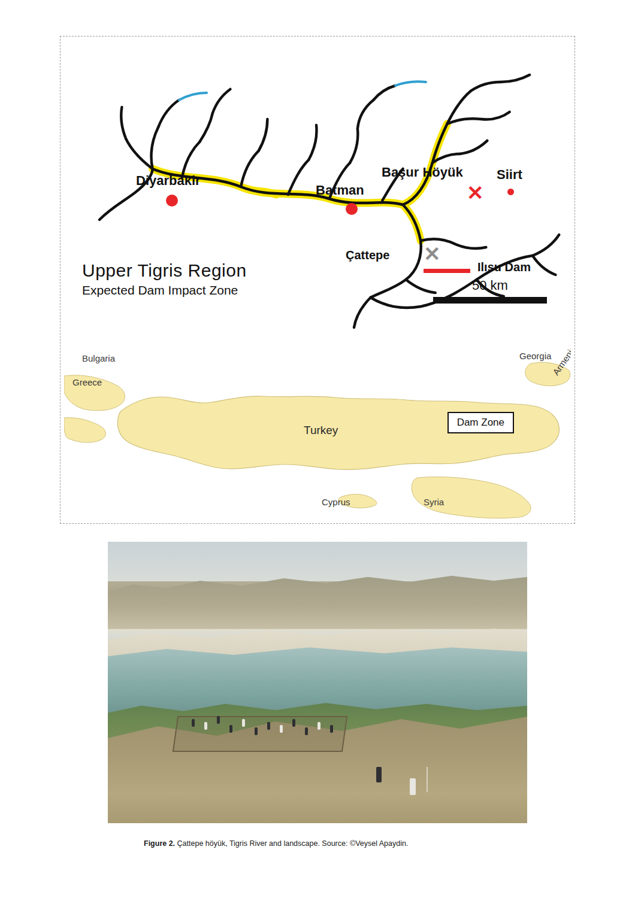Diyarbakir Batman Başur Höyük ✕ Siirt Çattepe ✕ Ilısu Dam
Upper Tigris Region
Expected Dam Impact Zone
50 km
Bulgaria Greece Turkey Georgia Armenia Cyprus Syria
Dam Zone
Figure 2. Çattepe höyük, Tigris River and landscape. Source: ©Veysel Apaydin.